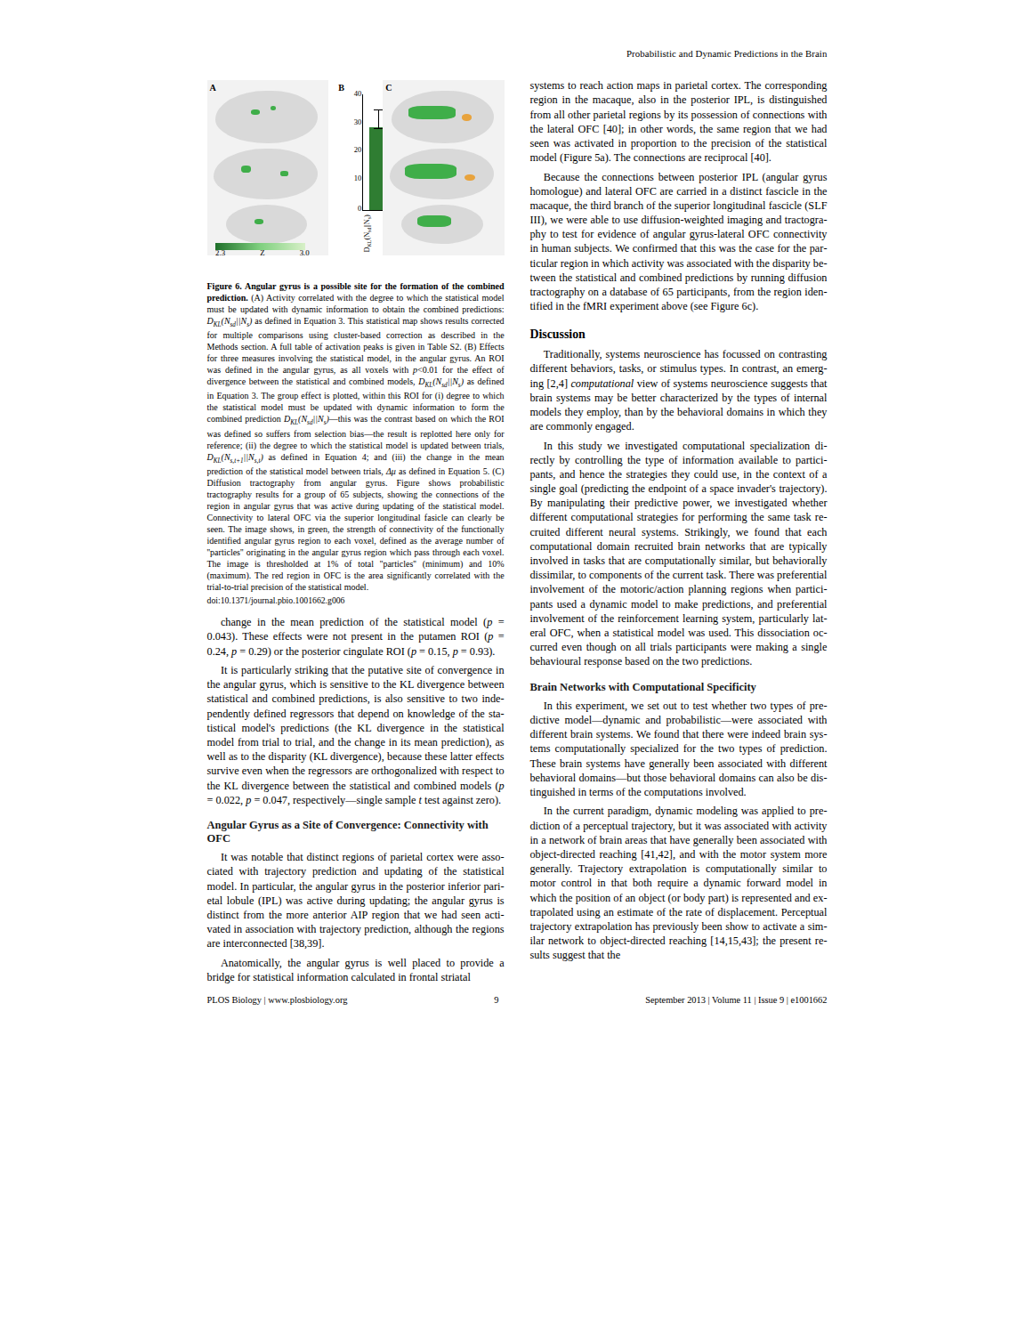Probabilistic and Dynamic Predictions in the Brain
A
2.3 Z 3.0
B
40
30
20
10
0
DKL(Nsd||Ns)
DKL(Ns,t+1||Ns,t)
|μt−μt+1|
C
Figure 6. Angular gyrus is a possible site for the formation of the combined prediction. (A) Activity correlated with the degree to which the statistical model must be updated with dynamic information to obtain the combined predictions: DKL(Nsd||Ns) as defined in Equation 3. This statistical map shows results corrected for multiple comparisons using cluster-based correction as described in the Methods section. A full table of activation peaks is given in Table S2. (B) Effects for three measures involving the statistical model, in the angular gyrus. An ROI was defined in the angular gyrus, as all voxels with p<0.01 for the effect of divergence between the statistical and combined models, DKL(Nsd||Ns) as defined in Equation 3. The group effect is plotted, within this ROI for (i) degree to which the statistical model must be updated with dynamic information to form the combined prediction DKL(Nsd||Ns)—this was the contrast based on which the ROI was defined so suffers from selection bias—the result is replotted here only for reference; (ii) the degree to which the statistical model is updated between trials, DKL(Ns,t+1||Ns,t) as defined in Equation 4; and (iii) the change in the mean prediction of the statistical model between trials, Δμ as defined in Equation 5. (C) Diffusion tractography from angular gyrus. Figure shows probabilistic tractography results for a group of 65 subjects, showing the connections of the region in angular gyrus that was active during updating of the statistical model. Connectivity to lateral OFC via the superior longitudinal fasicle can clearly be seen. The image shows, in green, the strength of connectivity of the functionally identified angular gyrus region to each voxel, defined as the average number of ''particles'' originating in the angular gyrus region which pass through each voxel. The image is thresholded at 1% of total ''particles'' (minimum) and 10% (maximum). The red region in OFC is the area significantly correlated with the trial-to-trial precision of the statistical model.
doi:10.1371/journal.pbio.1001662.g006
change in the mean prediction of the statistical model (p = 0.043). These effects were not present in the putamen ROI (p = 0.24, p = 0.29) or the posterior cingulate ROI (p = 0.15, p = 0.93).
It is particularly striking that the putative site of convergence in the angular gyrus, which is sensitive to the KL divergence between statistical and combined predictions, is also sensitive to two independently defined regressors that depend on knowledge of the statistical model's predictions (the KL divergence in the statistical model from trial to trial, and the change in its mean prediction), as well as to the disparity (KL divergence), because these latter effects survive even when the regressors are orthogonalized with respect to the KL divergence between the statistical and combined models (p = 0.022, p = 0.047, respectively—single sample t test against zero).
Angular Gyrus as a Site of Convergence: Connectivity with OFC
It was notable that distinct regions of parietal cortex were associated with trajectory prediction and updating of the statistical model. In particular, the angular gyrus in the posterior inferior parietal lobule (IPL) was active during updating; the angular gyrus is distinct from the more anterior AIP region that we had seen activated in association with trajectory prediction, although the regions are interconnected [38,39].
Anatomically, the angular gyrus is well placed to provide a bridge for statistical information calculated in frontal striatal
systems to reach action maps in parietal cortex. The corresponding region in the macaque, also in the posterior IPL, is distinguished from all other parietal regions by its possession of connections with the lateral OFC [40]; in other words, the same region that we had seen was activated in proportion to the precision of the statistical model (Figure 5a). The connections are reciprocal [40].
Because the connections between posterior IPL (angular gyrus homologue) and lateral OFC are carried in a distinct fascicle in the macaque, the third branch of the superior longitudinal fascicle (SLF III), we were able to use diffusion-weighted imaging and tractography to test for evidence of angular gyrus-lateral OFC connectivity in human subjects. We confirmed that this was the case for the particular region in which activity was associated with the disparity between the statistical and combined predictions by running diffusion tractography on a database of 65 participants, from the region identified in the fMRI experiment above (see Figure 6c).
Discussion
Traditionally, systems neuroscience has focussed on contrasting different behaviors, tasks, or stimulus types. In contrast, an emerging [2,4] computational view of systems neuroscience suggests that brain systems may be better characterized by the types of internal models they employ, than by the behavioral domains in which they are commonly engaged.
In this study we investigated computational specialization directly by controlling the type of information available to participants, and hence the strategies they could use, in the context of a single goal (predicting the endpoint of a space invader's trajectory). By manipulating their predictive power, we investigated whether different computational strategies for performing the same task recruited different neural systems. Strikingly, we found that each computational domain recruited brain networks that are typically involved in tasks that are computationally similar, but behaviorally dissimilar, to components of the current task. There was preferential involvement of the motoric/action planning regions when participants used a dynamic model to make predictions, and preferential involvement of the reinforcement learning system, particularly lateral OFC, when a statistical model was used. This dissociation occurred even though on all trials participants were making a single behavioural response based on the two predictions.
Brain Networks with Computational Specificity
In this experiment, we set out to test whether two types of predictive model—dynamic and probabilistic—were associated with different brain systems. We found that there were indeed brain systems computationally specialized for the two types of prediction. These brain systems have generally been associated with different behavioral domains—but those behavioral domains can also be distinguished in terms of the computations involved.
In the current paradigm, dynamic modeling was applied to prediction of a perceptual trajectory, but it was associated with activity in a network of brain areas that have generally been associated with object-directed reaching [41,42], and with the motor system more generally. Trajectory extrapolation is computationally similar to motor control in that both require a dynamic forward model in which the position of an object (or body part) is represented and extrapolated using an estimate of the rate of displacement. Perceptual trajectory extrapolation has previously been show to activate a similar network to object-directed reaching [14,15,43]; the present results suggest that the
PLOS Biology | www.plosbiology.org
9
September 2013 | Volume 11 | Issue 9 | e1001662